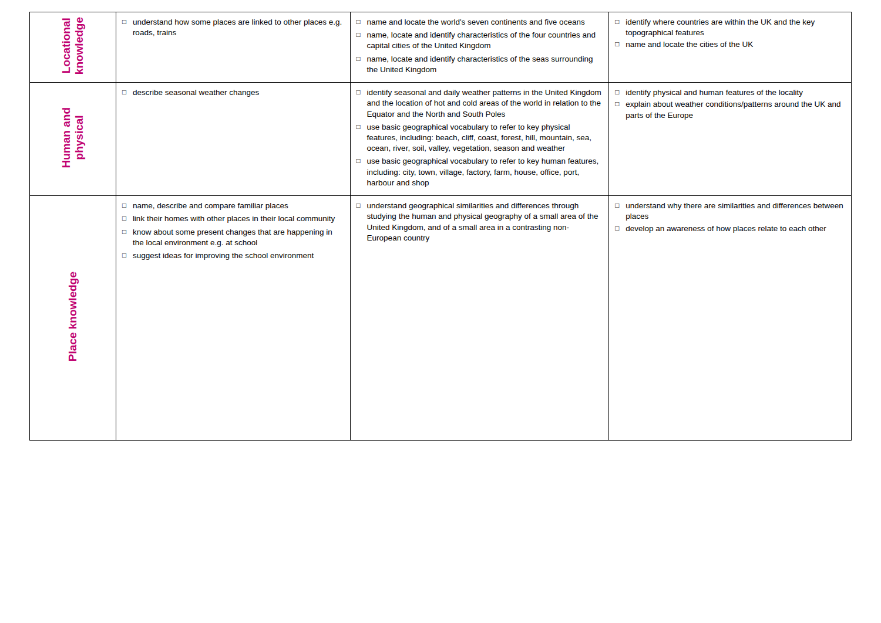| Locational knowledge | understand how some places are linked to other places e.g. roads, trains | name and locate the world's seven continents and five oceans name, locate and identify characteristics of the four countries and capital cities of the United Kingdom name, locate and identify characteristics of the seas surrounding the United Kingdom | identify where countries are within the UK and the key topographical features name and locate the cities of the UK |
| Human and physical | describe seasonal weather changes | identify seasonal and daily weather patterns in the United Kingdom and the location of hot and cold areas of the world in relation to the Equator and the North and South Poles use basic geographical vocabulary to refer to key physical features, including: beach, cliff, coast, forest, hill, mountain, sea, ocean, river, soil, valley, vegetation, season and weather use basic geographical vocabulary to refer to key human features, including: city, town, village, factory, farm, house, office, port, harbour and shop | identify physical and human features of the locality explain about weather conditions/patterns around the UK and parts of the Europe |
| Place knowledge | name, describe and compare familiar places link their homes with other places in their local community know about some present changes that are happening in the local environment e.g. at school suggest ideas for improving the school environment | understand geographical similarities and differences through studying the human and physical geography of a small area of the United Kingdom, and of a small area in a contrasting non-European country | understand why there are similarities and differences between places develop an awareness of how places relate to each other |